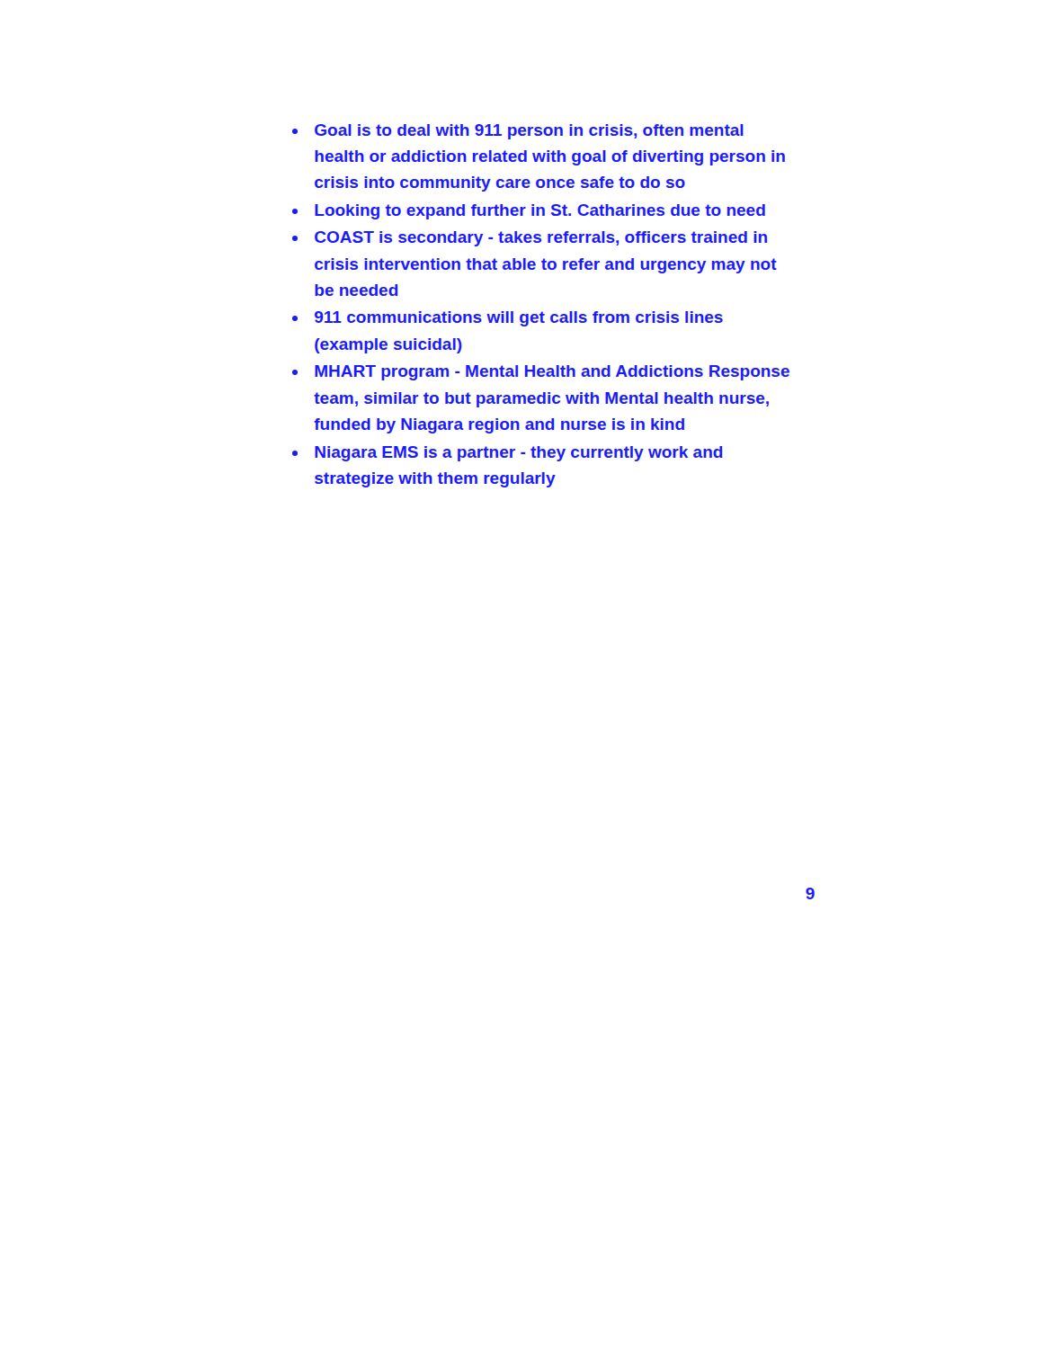Goal is to deal with 911 person in crisis, often mental health or addiction related with goal of diverting person in crisis into community care once safe to do so
Looking to expand further in St. Catharines due to need
COAST is secondary - takes referrals, officers trained in crisis intervention that able to refer and urgency may not be needed
911 communications will get calls from crisis lines (example suicidal)
MHART program - Mental Health and Addictions Response team, similar to but paramedic with Mental health nurse, funded by Niagara region and nurse is in kind
Niagara EMS is a partner - they currently work and strategize with them regularly
9